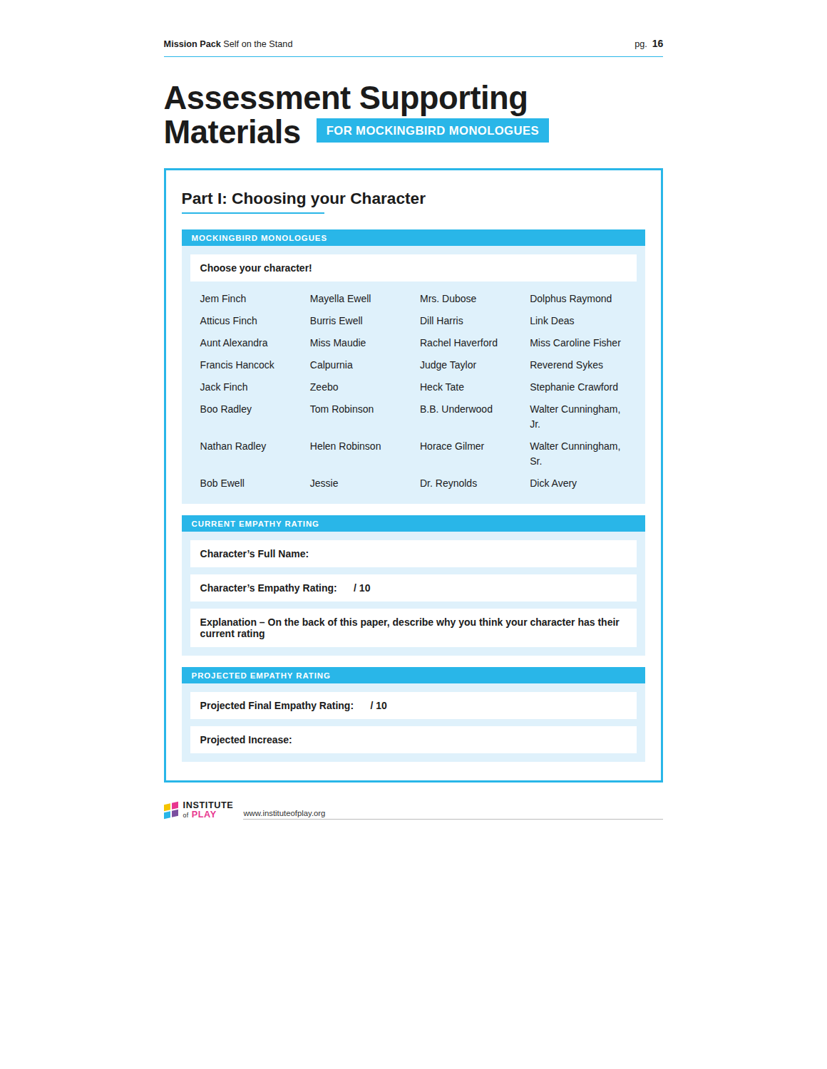Mission Pack Self on the Stand
pg. 16
Assessment Supporting
Materials FOR MOCKINGBIRD MONOLOGUES
Part I: Choosing your Character
MOCKINGBIRD MONOLOGUES
Choose your character!
Jem Finch Mayella Ewell Mrs. Dubose Dolphus Raymond Atticus Finch Burris Ewell Dill Harris Link Deas Aunt Alexandra Miss Maudie Rachel Haverford Miss Caroline Fisher Francis Hancock Calpurnia Judge Taylor Reverend Sykes Jack Finch Zeebo Heck Tate Stephanie Crawford Boo Radley Tom Robinson B.B. Underwood Walter Cunningham, Jr. Nathan Radley Helen Robinson Horace Gilmer Walter Cunningham, Sr. Bob Ewell Jessie Dr. Reynolds Dick Avery
CURRENT EMPATHY RATING
Character’s Full Name:
Character’s Empathy Rating: / 10
Explanation – On the back of this paper, describe why you think your character has their current rating
PROJECTED EMPATHY RATING
Projected Final Empathy Rating: / 10
Projected Increase:
INSTITUTE
of PLAY
www.instituteofplay.org